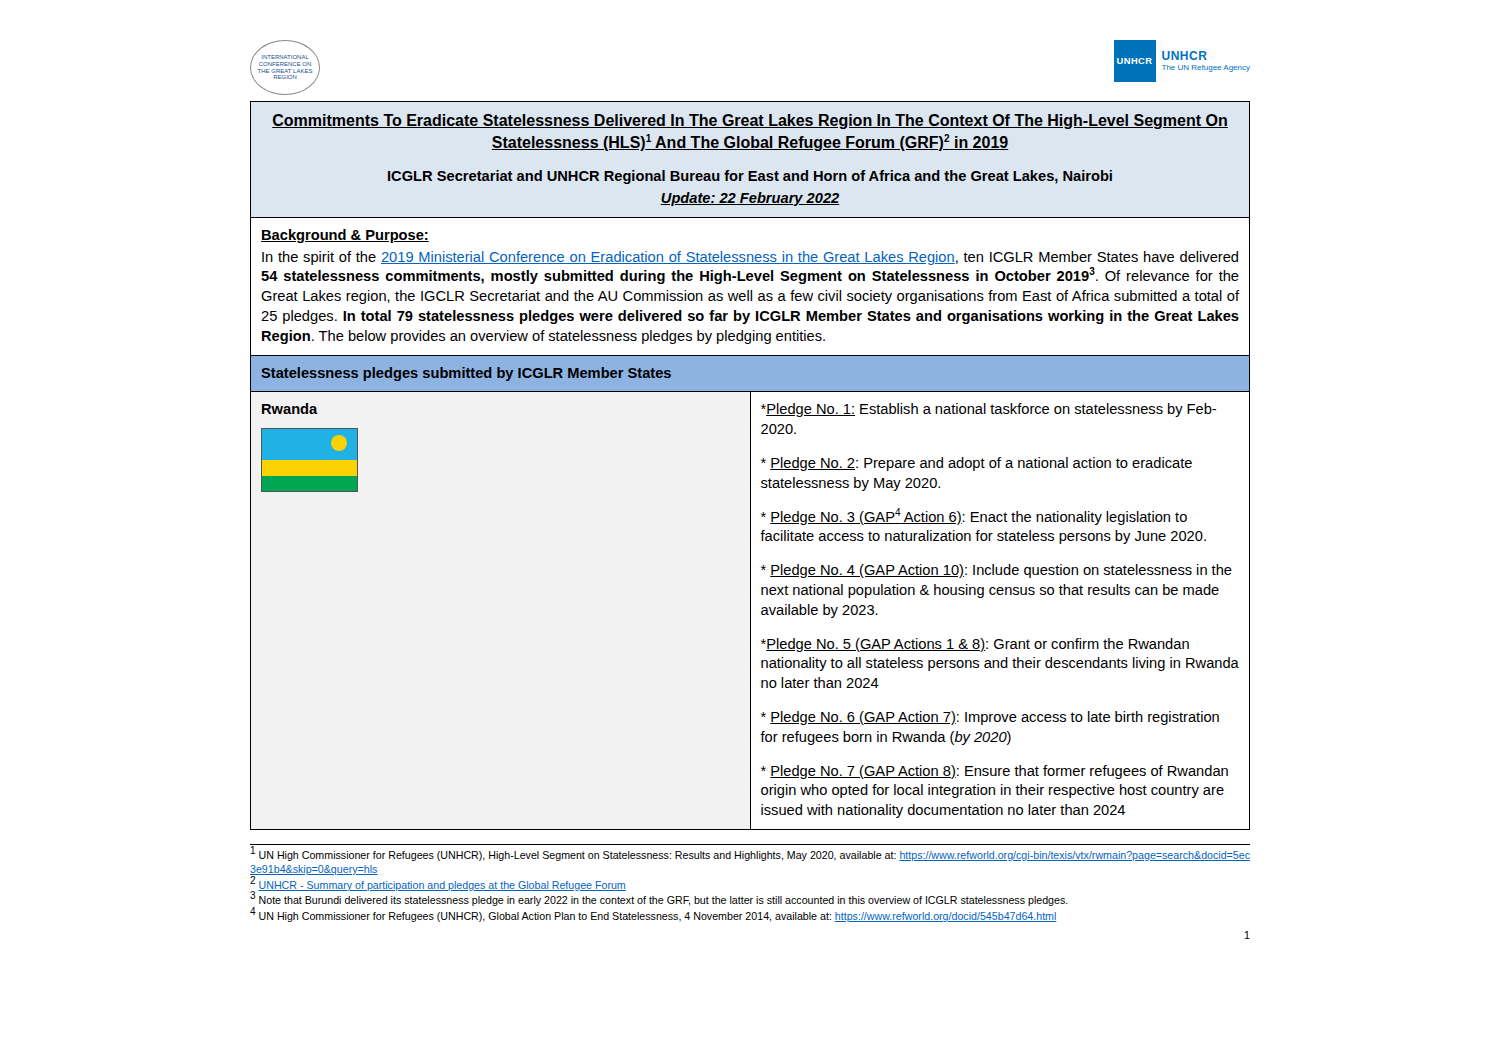INTERNATIONAL CONFERENCE ON THE GREAT LAKES REGION
UNHCR
UNHCRThe UN Refugee Agency
| Commitments To Eradicate Statelessness Delivered In The Great Lakes Region In The Context Of The High-Level Segment On Statelessness (HLS) 1 And The Global Refugee Forum (GRF) 2 in 2019 ICGLR Secretariat and UNHCR Regional Bureau for East and Horn of Africa and the Great Lakes, Nairobi Update: 22 February 2022 |
| Background & Purpose: In the spirit of the 2019 Ministerial Conference on Eradication of Statelessness in the Great Lakes Region , ten ICGLR Member States have delivered 54 statelessness commitments, mostly submitted during the High-Level Segment on Statelessness in October 2019 3 . Of relevance for the Great Lakes region, the IGCLR Secretariat and the AU Commission as well as a few civil society organisations from East of Africa submitted a total of 25 pledges. In total 79 statelessness pledges were delivered so far by ICGLR Member States and organisations working in the Great Lakes Region . The below provides an overview of statelessness pledges by pledging entities. |
| Statelessness pledges submitted by ICGLR Member States |
| Rwanda | * Pledge No. 1: Establish a national taskforce on statelessness by Feb-2020. * Pledge No. 2 : Prepare and adopt of a national action to eradicate statelessness by May 2020. * Pledge No. 3 (GAP 4 Action 6) : Enact the nationality legislation to facilitate access to naturalization for stateless persons by June 2020. * Pledge No. 4 (GAP Action 10) : Include question on statelessness in the next national population & housing census so that results can be made available by 2023. * Pledge No. 5 (GAP Actions 1 & 8) : Grant or confirm the Rwandan nationality to all stateless persons and their descendants living in Rwanda no later than 2024 * Pledge No. 6 (GAP Action 7) : Improve access to late birth registration for refugees born in Rwanda ( by 2020 ) * Pledge No. 7 (GAP Action 8) : Ensure that former refugees of Rwandan origin who opted for local integration in their respective host country are issued with nationality documentation no later than 2024 |
1 UN High Commissioner for Refugees (UNHCR), High-Level Segment on Statelessness: Results and Highlights, May 2020, available at: https://www.refworld.org/cgi-bin/texis/vtx/rwmain?page=search&docid=5ec3e91b4&skip=0&query=hls
2 UNHCR - Summary of participation and pledges at the Global Refugee Forum
3 Note that Burundi delivered its statelessness pledge in early 2022 in the context of the GRF, but the latter is still accounted in this overview of ICGLR statelessness pledges.
4 UN High Commissioner for Refugees (UNHCR), Global Action Plan to End Statelessness, 4 November 2014, available at: https://www.refworld.org/docid/545b47d64.html
1